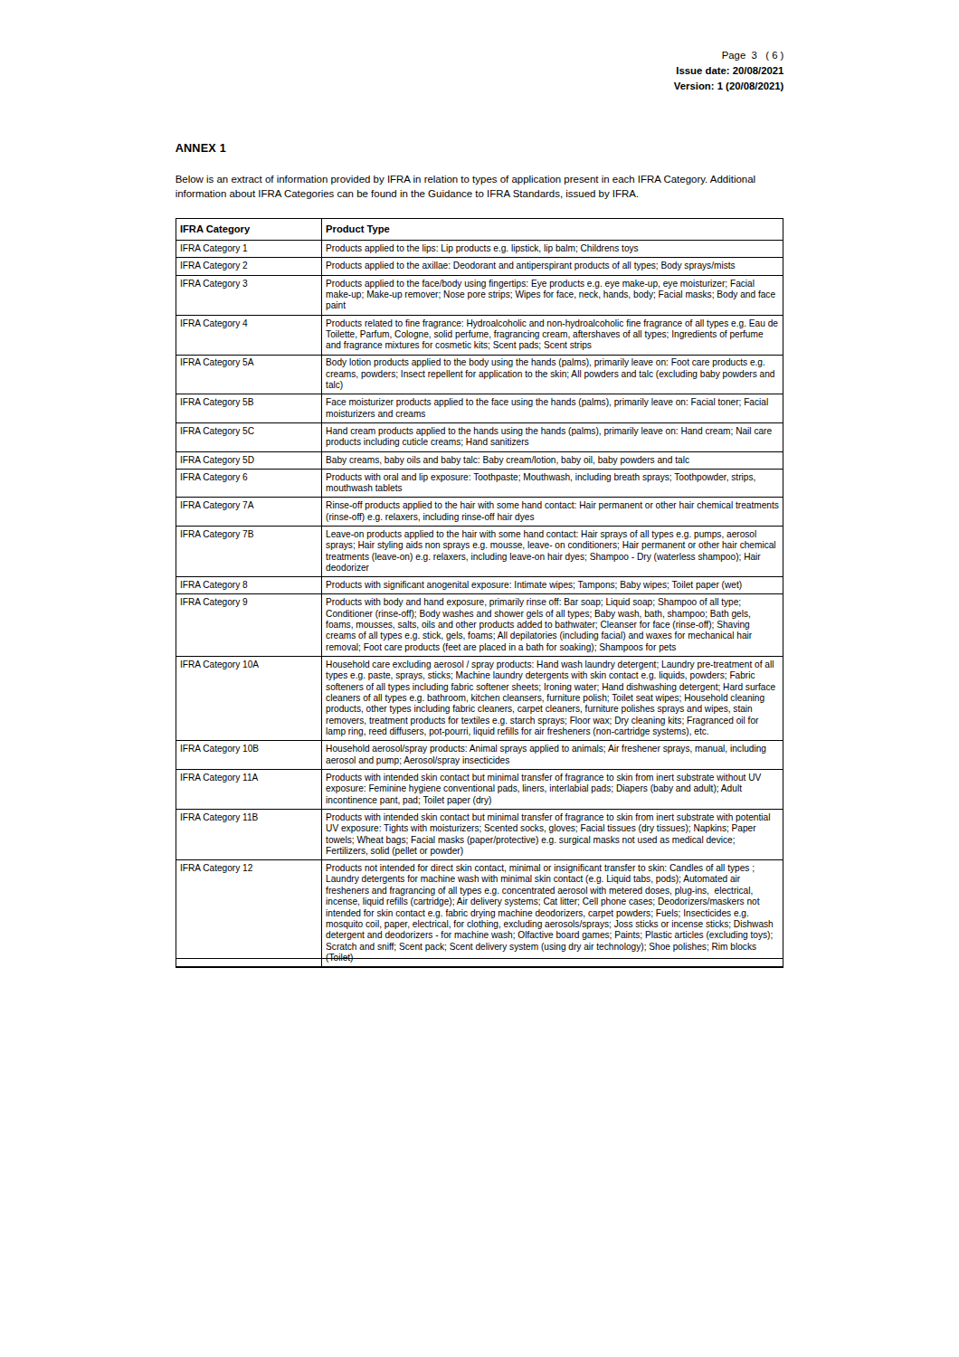Page 3 ( 6 )
Issue date: 20/08/2021
Version: 1 (20/08/2021)
ANNEX 1
Below is an extract of information provided by IFRA in relation to types of application present in each IFRA Category. Additional information about IFRA Categories can be found in the Guidance to IFRA Standards, issued by IFRA.
| IFRA Category | Product Type |
| --- | --- |
| IFRA Category 1 | Products applied to the lips: Lip products e.g. lipstick, lip balm; Childrens toys |
| IFRA Category 2 | Products applied to the axillae: Deodorant and antiperspirant products of all types; Body sprays/mists |
| IFRA Category 3 | Products applied to the face/body using fingertips: Eye products e.g. eye make-up, eye moisturizer; Facial make-up; Make-up remover; Nose pore strips; Wipes for face, neck, hands, body; Facial masks; Body and face paint |
| IFRA Category 4 | Products related to fine fragrance: Hydroalcoholic and non-hydroalcoholic fine fragrance of all types e.g. Eau de Toilette, Parfum, Cologne, solid perfume, fragrancing cream, aftershaves of all types; Ingredients of perfume and fragrance mixtures for cosmetic kits; Scent pads; Scent strips |
| IFRA Category 5A | Body lotion products applied to the body using the hands (palms), primarily leave on: Foot care products e.g. creams, powders; Insect repellent for application to the skin; All powders and talc (excluding baby powders and talc) |
| IFRA Category 5B | Face moisturizer products applied to the face using the hands (palms), primarily leave on: Facial toner; Facial moisturizers and creams |
| IFRA Category 5C | Hand cream products applied to the hands using the hands (palms), primarily leave on: Hand cream; Nail care products including cuticle creams; Hand sanitizers |
| IFRA Category 5D | Baby creams, baby oils and baby talc: Baby cream/lotion, baby oil, baby powders and talc |
| IFRA Category 6 | Products with oral and lip exposure: Toothpaste; Mouthwash, including breath sprays; Toothpowder, strips, mouthwash tablets |
| IFRA Category 7A | Rinse-off products applied to the hair with some hand contact: Hair permanent or other hair chemical treatments (rinse-off) e.g. relaxers, including rinse-off hair dyes |
| IFRA Category 7B | Leave-on products applied to the hair with some hand contact: Hair sprays of all types e.g. pumps, aerosol sprays; Hair styling aids non sprays e.g. mousse, leave- on conditioners; Hair permanent or other hair chemical treatments (leave-on) e.g. relaxers, including leave-on hair dyes; Shampoo - Dry (waterless shampoo); Hair deodorizer |
| IFRA Category 8 | Products with significant anogenital exposure: Intimate wipes; Tampons; Baby wipes; Toilet paper (wet) |
| IFRA Category 9 | Products with body and hand exposure, primarily rinse off: Bar soap; Liquid soap; Shampoo of all type; Conditioner (rinse-off); Body washes and shower gels of all types; Baby wash, bath, shampoo; Bath gels, foams, mousses, salts, oils and other products added to bathwater; Cleanser for face (rinse-off); Shaving creams of all types e.g. stick, gels, foams; All depilatories (including facial) and waxes for mechanical hair removal; Foot care products (feet are placed in a bath for soaking); Shampoos for pets |
| IFRA Category 10A | Household care excluding aerosol / spray products: Hand wash laundry detergent; Laundry pre-treatment of all types e.g. paste, sprays, sticks; Machine laundry detergents with skin contact e.g. liquids, powders; Fabric softeners of all types including fabric softener sheets; Ironing water; Hand dishwashing detergent; Hard surface cleaners of all types e.g. bathroom, kitchen cleansers, furniture polish; Toilet seat wipes; Household cleaning products, other types including fabric cleaners, carpet cleaners, furniture polishes sprays and wipes, stain removers, treatment products for textiles e.g. starch sprays; Floor wax; Dry cleaning kits; Fragranced oil for lamp ring, reed diffusers, pot-pourri, liquid refills for air fresheners (non-cartridge systems), etc. |
| IFRA Category 10B | Household aerosol/spray products: Animal sprays applied to animals; Air freshener sprays, manual, including aerosol and pump; Aerosol/spray insecticides |
| IFRA Category 11A | Products with intended skin contact but minimal transfer of fragrance to skin from inert substrate without UV exposure: Feminine hygiene conventional pads, liners, interlabial pads; Diapers (baby and adult); Adult incontinence pant, pad; Toilet paper (dry) |
| IFRA Category 11B | Products with intended skin contact but minimal transfer of fragrance to skin from inert substrate with potential UV exposure: Tights with moisturizers; Scented socks, gloves; Facial tissues (dry tissues); Napkins; Paper towels; Wheat bags; Facial masks (paper/protective) e.g. surgical masks not used as medical device; Fertilizers, solid (pellet or powder) |
| IFRA Category 12 | Products not intended for direct skin contact, minimal or insignificant transfer to skin: Candles of all types ; Laundry detergents for machine wash with minimal skin contact (e.g. Liquid tabs, pods); Automated air fresheners and fragrancing of all types e.g. concentrated aerosol with metered doses, plug-ins, electrical, incense, liquid refills (cartridge); Air delivery systems; Cat litter; Cell phone cases; Deodorizers/maskers not intended for skin contact e.g. fabric drying machine deodorizers, carpet powders; Fuels; Insecticides e.g. mosquito coil, paper, electrical, for clothing, excluding aerosols/sprays; Joss sticks or incense sticks; Dishwash detergent and deodorizers - for machine wash; Olfactive board games; Paints; Plastic articles (excluding toys); Scratch and sniff; Scent pack; Scent delivery system (using dry air technology); Shoe polishes; Rim blocks (Toilet) |